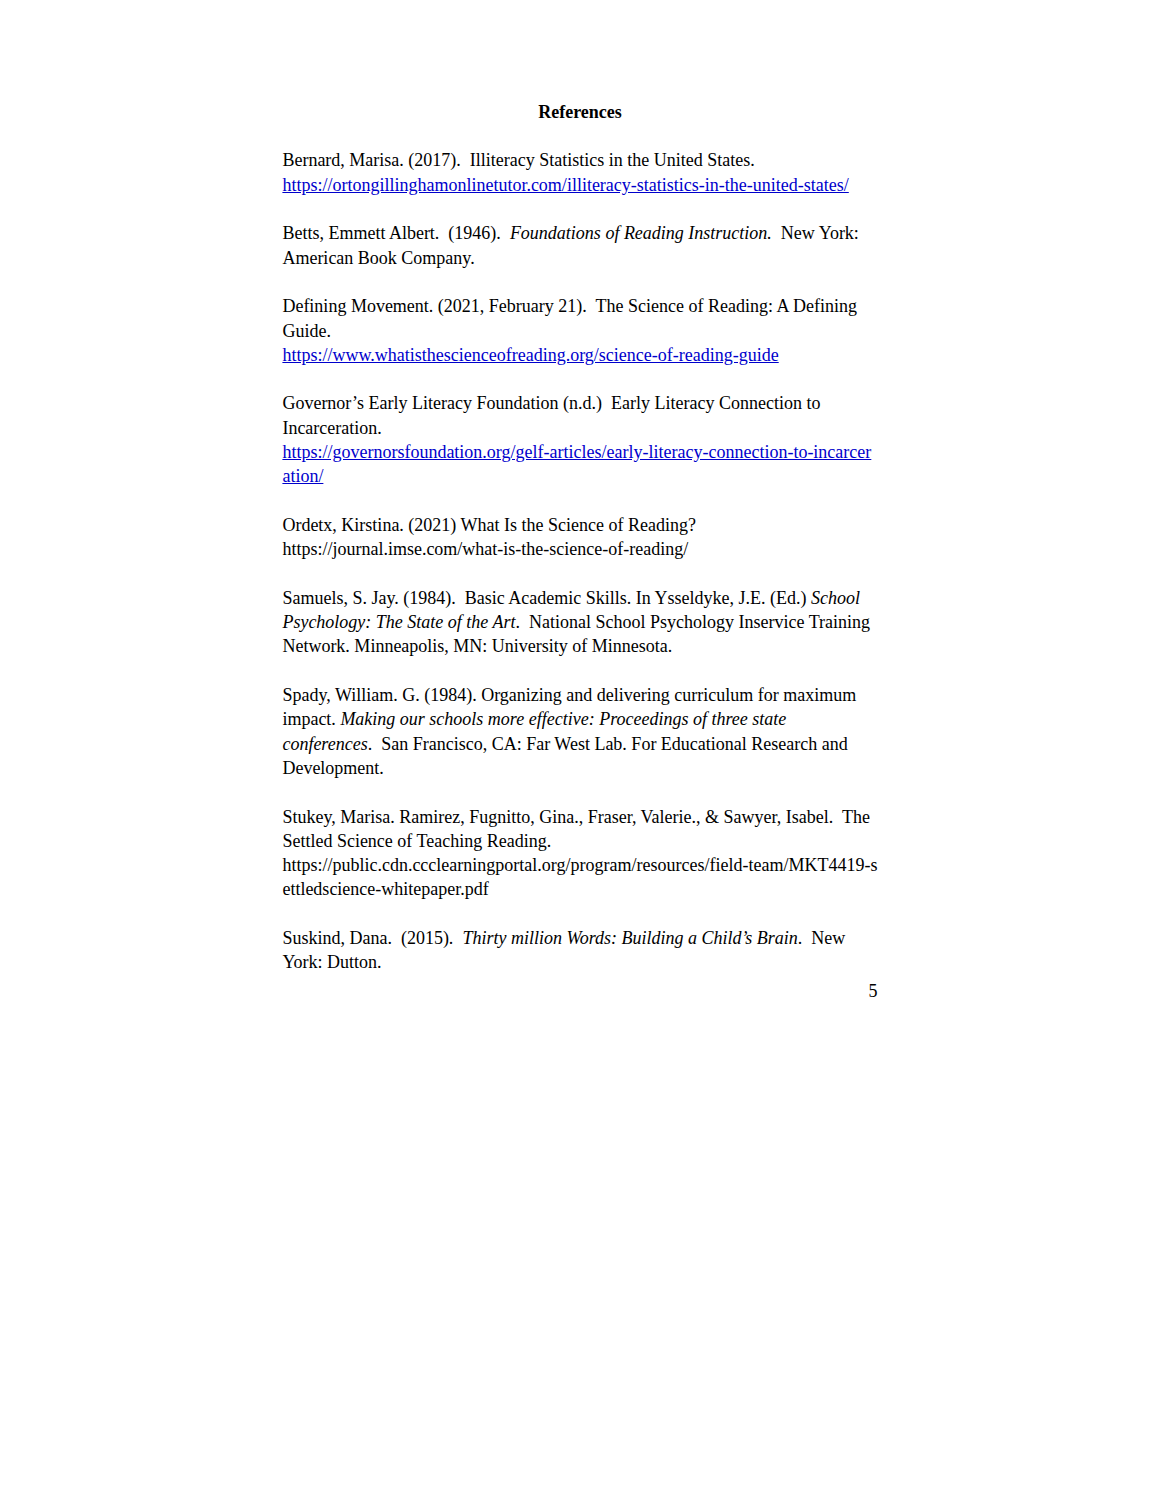References
Bernard, Marisa. (2017). Illiteracy Statistics in the United States.
https://ortongillinghamonlinetutor.com/illiteracy-statistics-in-the-united-states/
Betts, Emmett Albert. (1946). Foundations of Reading Instruction. New York: American Book Company.
Defining Movement. (2021, February 21). The Science of Reading: A Defining Guide.
https://www.whatisthescienceofreading.org/science-of-reading-guide
Governor’s Early Literacy Foundation (n.d.) Early Literacy Connection to Incarceration.
https://governorsfoundation.org/gelf-articles/early-literacy-connection-to-incarceration/
Ordetx, Kirstina. (2021) What Is the Science of Reading?
https://journal.imse.com/what-is-the-science-of-reading/
Samuels, S. Jay. (1984). Basic Academic Skills. In Ysseldyke, J.E. (Ed.) School Psychology: The State of the Art. National School Psychology Inservice Training Network. Minneapolis, MN: University of Minnesota.
Spady, William. G. (1984). Organizing and delivering curriculum for maximum impact. Making our schools more effective: Proceedings of three state conferences. San Francisco, CA: Far West Lab. For Educational Research and Development.
Stukey, Marisa. Ramirez, Fugnitto, Gina., Fraser, Valerie., & Sawyer, Isabel. The Settled Science of Teaching Reading.
https://public.cdn.ccclearningportal.org/program/resources/field-team/MKT4419-settledscience-whitepaper.pdf
Suskind, Dana. (2015). Thirty million Words: Building a Child’s Brain. New York: Dutton.
5